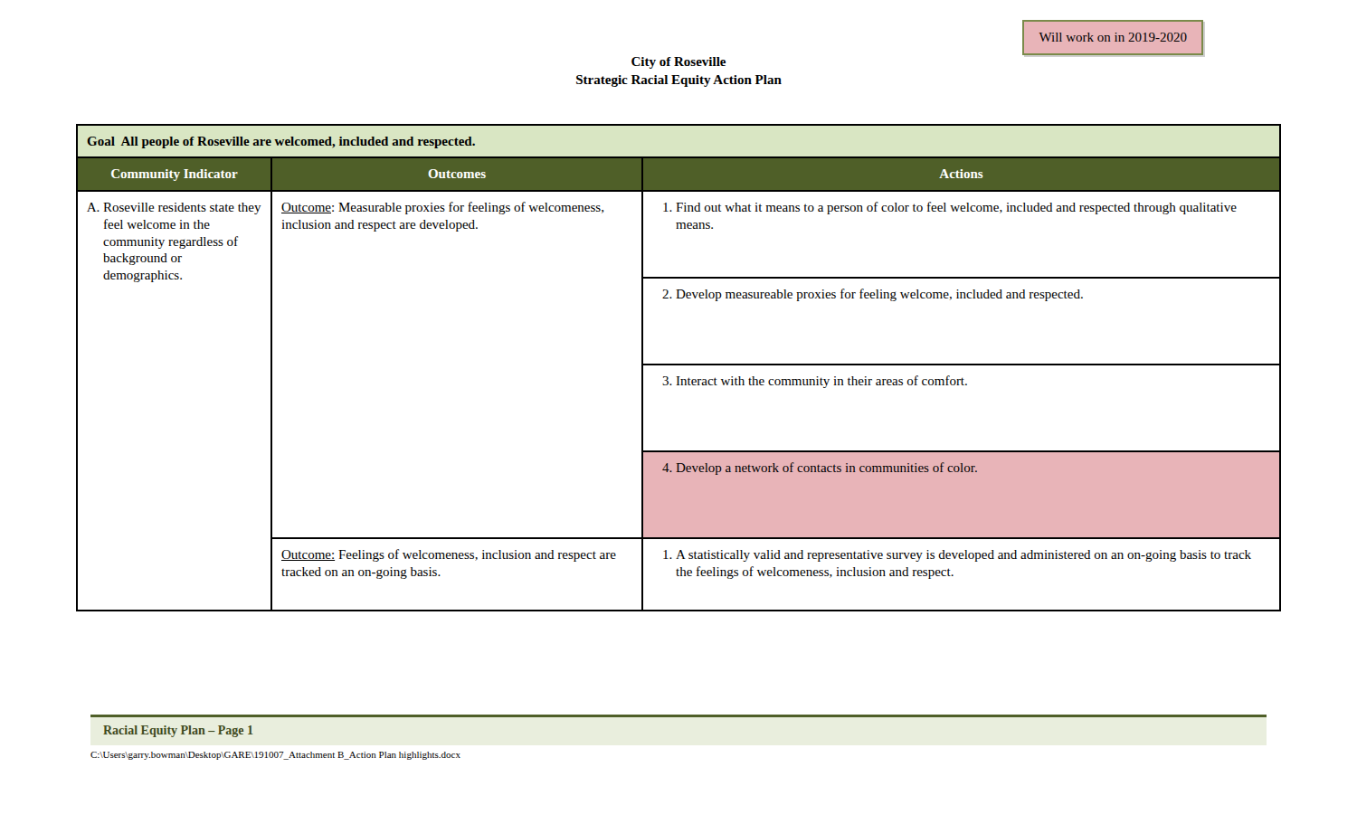Will work on in 2019-2020
City of Roseville
Strategic Racial Equity Action Plan
| Goal All people of Roseville are welcomed, included and respected. |
| Community Indicator | Outcomes | Actions |
| Roseville residents state they feel welcome in the community regardless of background or demographics. | Outcome : Measurable proxies for feelings of welcomeness, inclusion and respect are developed. | Find out what it means to a person of color to feel welcome, included and respected through qualitative means. |
| Develop measureable proxies for feeling welcome, included and respected. |
| Interact with the community in their areas of comfort. |
| Develop a network of contacts in communities of color. |
| Outcome: Feelings of welcomeness, inclusion and respect are tracked on an on-going basis. | A statistically valid and representative survey is developed and administered on an on-going basis to track the feelings of welcomeness, inclusion and respect. |
Racial Equity Plan – Page 1
C:\Users\garry.bowman\Desktop\GARE\191007_Attachment B_Action Plan highlights.docx